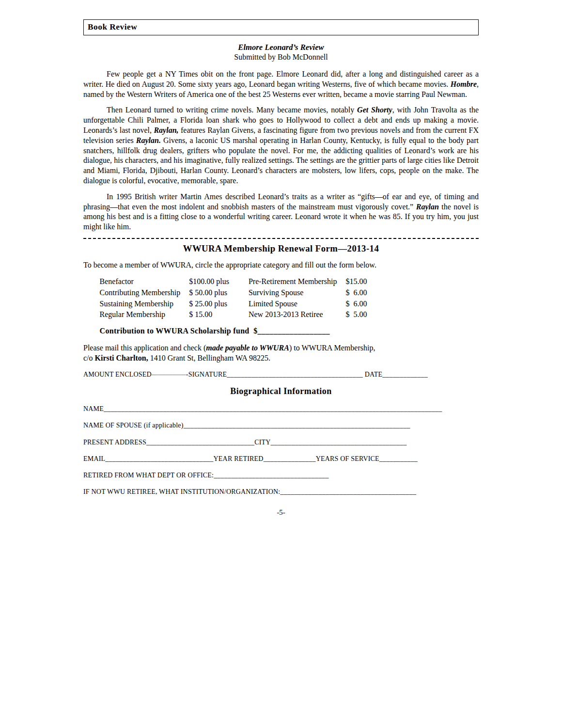Book Review
Elmore Leonard’s Review
Submitted by Bob McDonnell
Few people get a NY Times obit on the front page. Elmore Leonard did, after a long and distinguished career as a writer. He died on August 20. Some sixty years ago, Leonard began writing Westerns, five of which became movies. Hombre, named by the Western Writers of America one of the best 25 Westerns ever written, became a movie starring Paul Newman.
Then Leonard turned to writing crime novels. Many became movies, notably Get Shorty, with John Travolta as the unforgettable Chili Palmer, a Florida loan shark who goes to Hollywood to collect a debt and ends up making a movie. Leonards’s last novel, Raylan, features Raylan Givens, a fascinating figure from two previous novels and from the current FX television series Raylan. Givens, a laconic US marshal operating in Harlan County, Kentucky, is fully equal to the body part snatchers, hillfolk drug dealers, grifters who populate the novel. For me, the addicting qualities of Leonard’s work are his dialogue, his characters, and his imaginative, fully realized settings. The settings are the grittier parts of large cities like Detroit and Miami, Florida, Djibouti, Harlan County. Leonard’s characters are mobsters, low lifers, cops, people on the make. The dialogue is colorful, evocative, memorable, spare.
In 1995 British writer Martin Ames described Leonard’s traits as a writer as “gifts—of ear and eye, of timing and phrasing—that even the most indolent and snobbish masters of the mainstream must vigorously covet.” Raylan the novel is among his best and is a fitting close to a wonderful writing career. Leonard wrote it when he was 85. If you try him, you just might like him.
WWURA Membership Renewal Form—2013-14
To become a member of WWURA, circle the appropriate category and fill out the form below.
| Benefactor | $100.00 plus | Pre-Retirement Membership | $15.00 |
| Contributing Membership | $ 50.00 plus | Surviving Spouse | $ 6.00 |
| Sustaining Membership | $ 25.00 plus | Limited Spouse | $ 6.00 |
| Regular Membership | $ 15.00 | New 2013-2013 Retiree | $ 5.00 |
Contribution to WWURA Scholarship fund $__________________
Please mail this application and check (made payable to WWURA) to WWURA Membership,
c/o Kirsti Charlton, 1410 Grant St, Bellingham WA 98225.
AMOUNT ENCLOSED—————-SIGNATURE_______________________________________ DATE_____________
Biographical Information
NAME_________________________________________________________________________________________________
NAME OF SPOUSE (if applicable)_________________________________________________________________
PRESENT ADDRESS_______________________________CITY_______________________________________
EMAIL_______________________________YEAR RETIRED_______________YEARS OF SERVICE___________
RETIRED FROM WHAT DEPT OR OFFICE:_________________________________
IF NOT WWU RETIREE, WHAT INSTITUTION/ORGANIZATION:_______________________________________
-5-